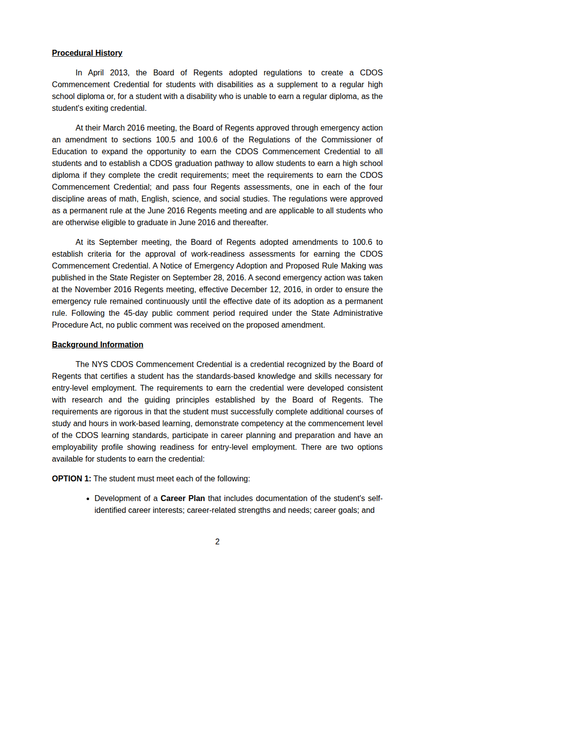Procedural History
In April 2013, the Board of Regents adopted regulations to create a CDOS Commencement Credential for students with disabilities as a supplement to a regular high school diploma or, for a student with a disability who is unable to earn a regular diploma, as the student's exiting credential.
At their March 2016 meeting, the Board of Regents approved through emergency action an amendment to sections 100.5 and 100.6 of the Regulations of the Commissioner of Education to expand the opportunity to earn the CDOS Commencement Credential to all students and to establish a CDOS graduation pathway to allow students to earn a high school diploma if they complete the credit requirements; meet the requirements to earn the CDOS Commencement Credential; and pass four Regents assessments, one in each of the four discipline areas of math, English, science, and social studies. The regulations were approved as a permanent rule at the June 2016 Regents meeting and are applicable to all students who are otherwise eligible to graduate in June 2016 and thereafter.
At its September meeting, the Board of Regents adopted amendments to 100.6 to establish criteria for the approval of work-readiness assessments for earning the CDOS Commencement Credential. A Notice of Emergency Adoption and Proposed Rule Making was published in the State Register on September 28, 2016. A second emergency action was taken at the November 2016 Regents meeting, effective December 12, 2016, in order to ensure the emergency rule remained continuously until the effective date of its adoption as a permanent rule. Following the 45-day public comment period required under the State Administrative Procedure Act, no public comment was received on the proposed amendment.
Background Information
The NYS CDOS Commencement Credential is a credential recognized by the Board of Regents that certifies a student has the standards-based knowledge and skills necessary for entry-level employment. The requirements to earn the credential were developed consistent with research and the guiding principles established by the Board of Regents. The requirements are rigorous in that the student must successfully complete additional courses of study and hours in work-based learning, demonstrate competency at the commencement level of the CDOS learning standards, participate in career planning and preparation and have an employability profile showing readiness for entry-level employment. There are two options available for students to earn the credential:
OPTION 1: The student must meet each of the following:
Development of a Career Plan that includes documentation of the student's self-identified career interests; career-related strengths and needs; career goals; and
2